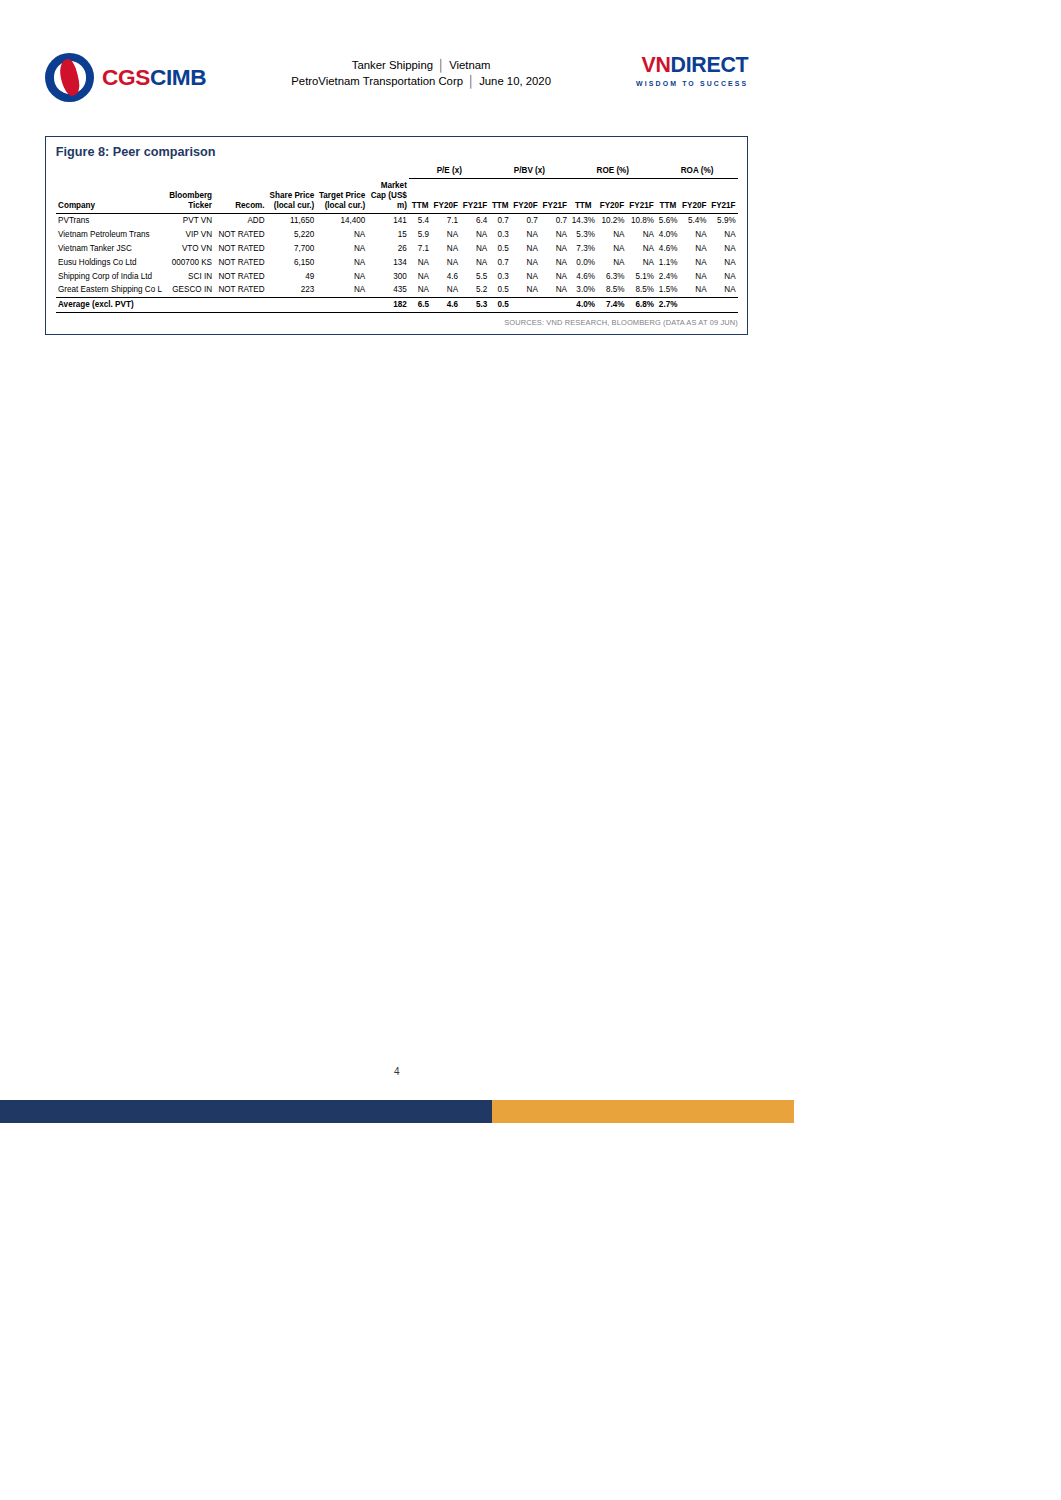CGS CIMB
Tanker Shipping│Vietnam
PetroVietnam Transportation Corp│June 10, 2020
VN DIRECT
WISDOM TO SUCCESS
Figure 8: Peer comparison
| | | | | | | P/E (x) | P/BV (x) | ROE (%) | ROA (%) |
| --- | --- | --- | --- | --- | --- | --- | --- | --- | --- |
| Company | Bloomberg Ticker | Recom. | Share Price (local cur.) | Target Price (local cur.) | Market Cap (US$ m) | TTM | FY20F | FY21F | TTM | FY20F | FY21F | TTM | FY20F | FY21F | TTM | FY20F | FY21F |
| PVTrans | PVT VN | ADD | 11,650 | 14,400 | 141 | 5.4 | 7.1 | 6.4 | 0.7 | 0.7 | 0.7 | 14.3% | 10.2% | 10.8% | 5.6% | 5.4% | 5.9% |
| Vietnam Petroleum Trans | VIP VN | NOT RATED | 5,220 | NA | 15 | 5.9 | NA | NA | 0.3 | NA | NA | 5.3% | NA | NA | 4.0% | NA | NA |
| Vietnam Tanker JSC | VTO VN | NOT RATED | 7,700 | NA | 26 | 7.1 | NA | NA | 0.5 | NA | NA | 7.3% | NA | NA | 4.6% | NA | NA |
| Eusu Holdings Co Ltd | 000700 KS | NOT RATED | 6,150 | NA | 134 | NA | NA | NA | 0.7 | NA | NA | 0.0% | NA | NA | 1.1% | NA | NA |
| Shipping Corp of India Ltd | SCI IN | NOT RATED | 49 | NA | 300 | NA | 4.6 | 5.5 | 0.3 | NA | NA | 4.6% | 6.3% | 5.1% | 2.4% | NA | NA |
| Great Eastern Shipping Co L | GESCO IN | NOT RATED | 223 | NA | 435 | NA | NA | 5.2 | 0.5 | NA | NA | 3.0% | 8.5% | 8.5% | 1.5% | NA | NA |
| Average (excl. PVT) | | | | | 182 | 6.5 | 4.6 | 5.3 | 0.5 | | | 4.0% | 7.4% | 6.8% | 2.7% | | |
SOURCES: VND RESEARCH, BLOOMBERG (DATA AS AT 09 JUN)
4